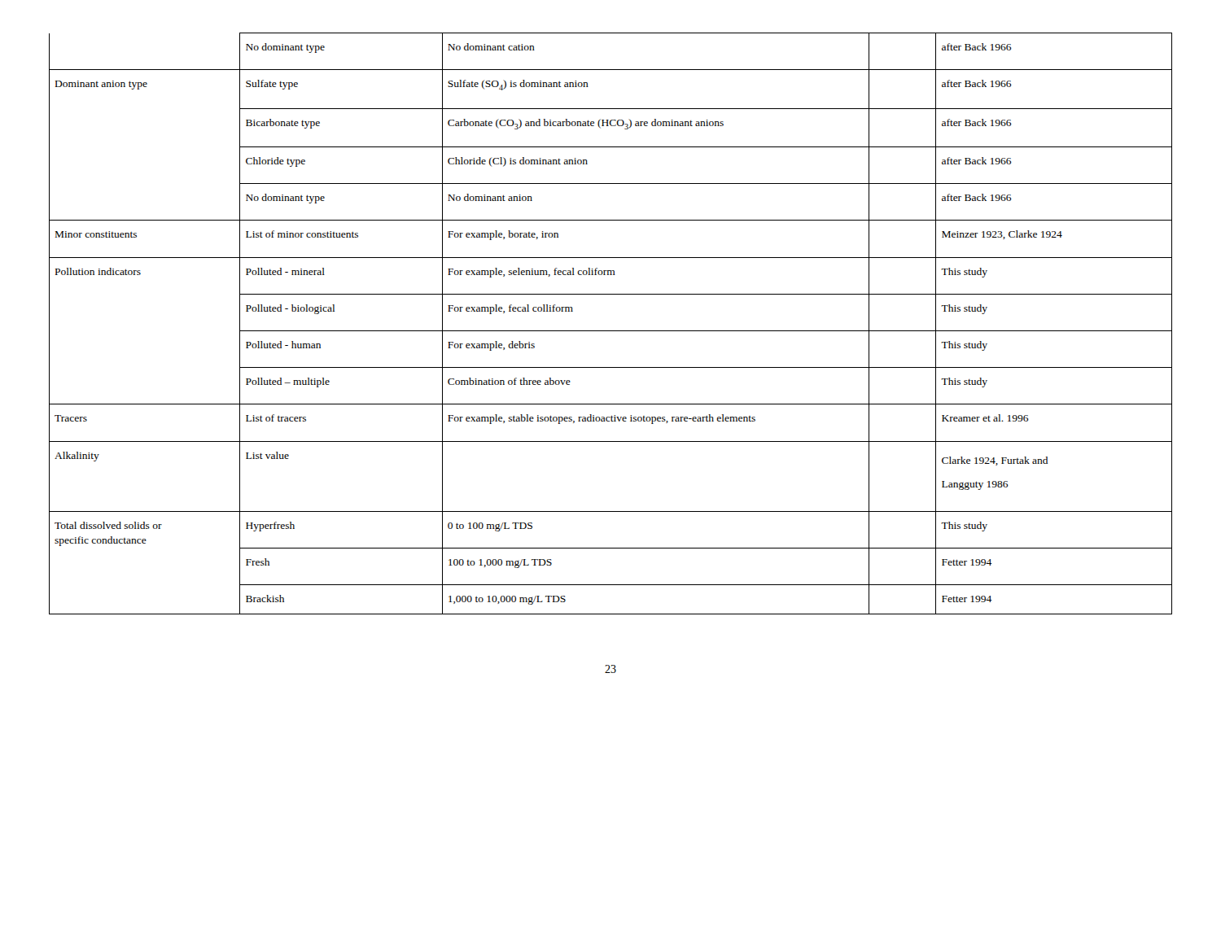| | No dominant type | No dominant cation | | after Back 1966 |
| Dominant anion type | Sulfate type | Sulfate (SO 4 ) is dominant anion | | after Back 1966 |
| Bicarbonate type | Carbonate (CO 3 ) and bicarbonate (HCO 3 ) are dominant anions | | after Back 1966 |
| Chloride type | Chloride (Cl) is dominant anion | | after Back 1966 |
| No dominant type | No dominant anion | | after Back 1966 |
| Minor constituents | List of minor constituents | For example, borate, iron | | Meinzer 1923, Clarke 1924 |
| Pollution indicators | Polluted - mineral | For example, selenium, fecal coliform | | This study |
| Polluted - biological | For example, fecal colliform | | This study |
| Polluted - human | For example, debris | | This study |
| Polluted – multiple | Combination of three above | | This study |
| Tracers | List of tracers | For example, stable isotopes, radioactive isotopes, rare-earth elements | | Kreamer et al. 1996 |
| Alkalinity | List value | | | Clarke 1924, Furtak and Langguty 1986 |
| Total dissolved solids or specific conductance | Hyperfresh | 0 to 100 mg/L TDS | | This study |
| Fresh | 100 to 1,000 mg/L TDS | | Fetter 1994 |
| Brackish | 1,000 to 10,000 mg/L TDS | | Fetter 1994 |
23